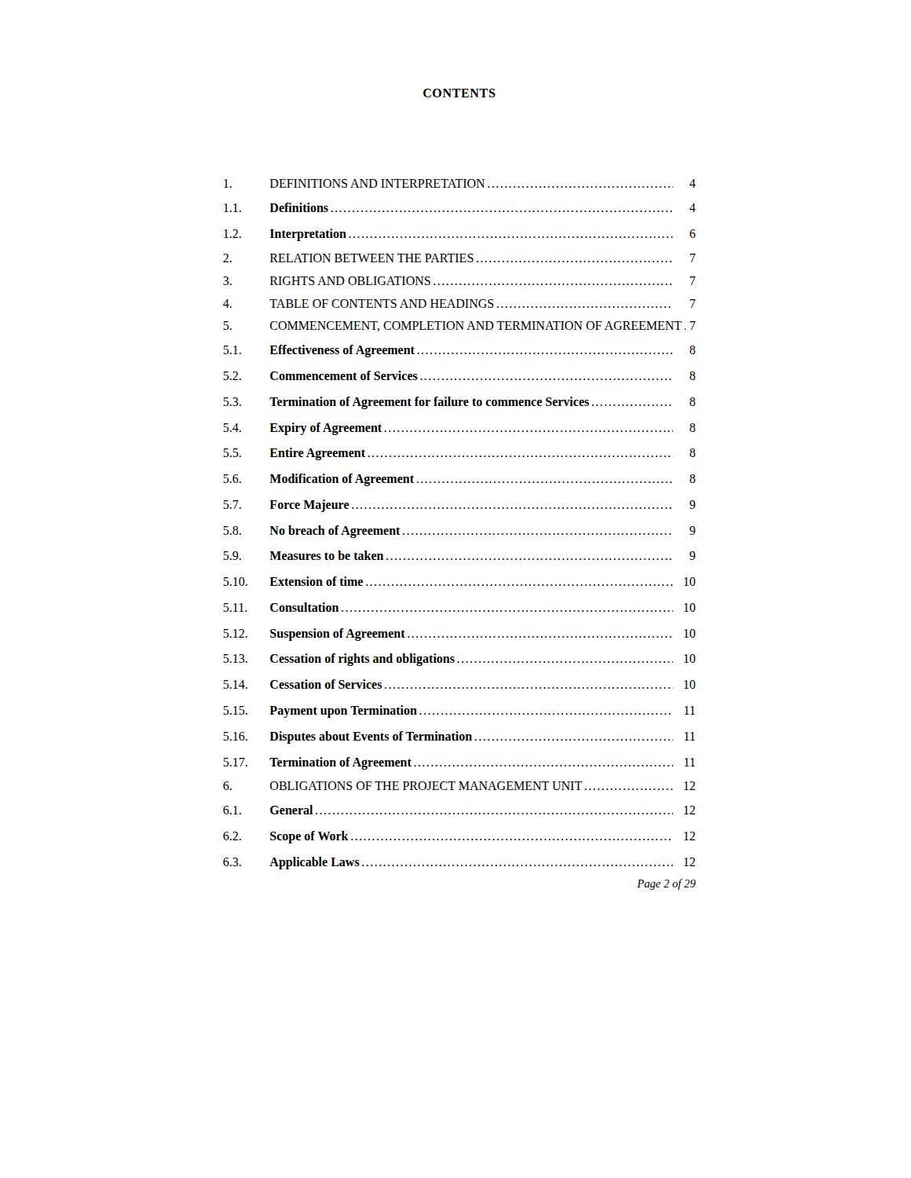CONTENTS
| 1. | DEFINITIONS AND INTERPRETATION ................................................................................. | 4 |
| 1.1. | Definitions ......................................................................................................... | 4 |
| 1.2. | Interpretation .................................................................................................... | 6 |
| 2. | RELATION BETWEEN THE PARTIES ....................................................................... | 7 |
| 3. | RIGHTS AND OBLIGATIONS ................................................................................. | 7 |
| 4. | TABLE OF CONTENTS AND HEADINGS ................................................................. | 7 |
| 5. | COMMENCEMENT, COMPLETION AND TERMINATION OF AGREEMENT ..................... | 7 |
| 5.1. | Effectiveness of Agreement ............................................................................. | 8 |
| 5.2. | Commencement of Services ............................................................................. | 8 |
| 5.3. | Termination of Agreement for failure to commence Services ..................................... | 8 |
| 5.4. | Expiry of Agreement ....................................................................................... | 8 |
| 5.5. | Entire Agreement .......................................................................................... | 8 |
| 5.6. | Modification of Agreement .............................................................................. | 8 |
| 5.7. | Force Majeure ............................................................................................... | 9 |
| 5.8. | No breach of Agreement .................................................................................. | 9 |
| 5.9. | Measures to be taken ....................................................................................... | 9 |
| 5.10. | Extension of time .......................................................................................... | 10 |
| 5.11. | Consultation ................................................................................................ | 10 |
| 5.12. | Suspension of Agreement ................................................................................ | 10 |
| 5.13. | Cessation of rights and obligations ............................................................. | 10 |
| 5.14. | Cessation of Services ..................................................................................... | 10 |
| 5.15. | Payment upon Termination ........................................................................... | 11 |
| 5.16. | Disputes about Events of Termination ......................................................... | 11 |
| 5.17. | Termination of Agreement .......................................................................... | 11 |
| 6. | OBLIGATIONS OF THE PROJECT MANAGEMENT UNIT ................................................... | 12 |
| 6.1. | General ....................................................................................................... | 12 |
| 6.2. | Scope of Work .............................................................................................. | 12 |
| 6.3. | Applicable Laws ........................................................................................... | 12 |
Page 2 of 29